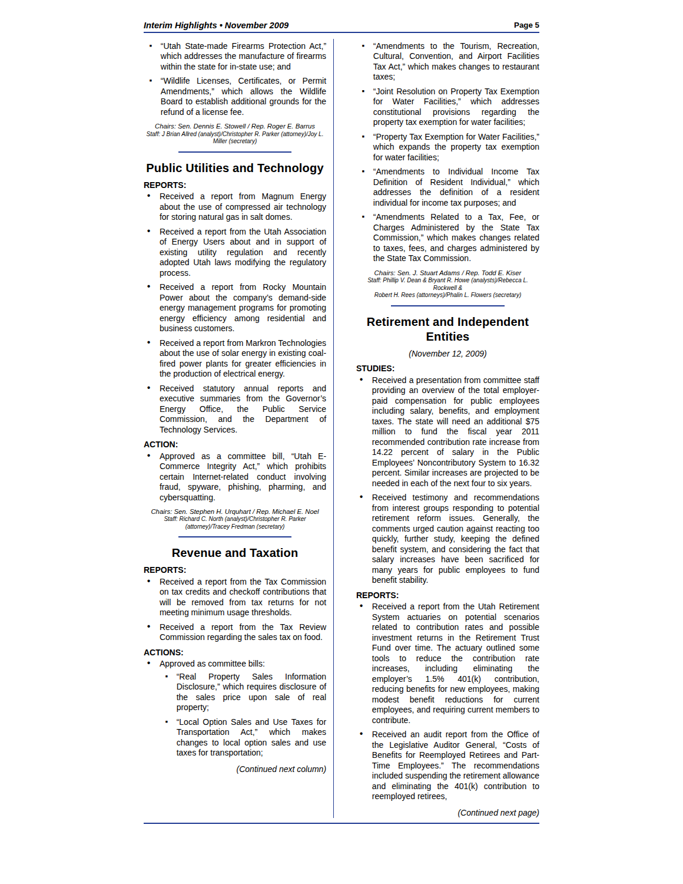Interim Highlights • November 2009
Page 5
“Utah State-made Firearms Protection Act,” which addresses the manufacture of firearms within the state for in-state use; and
“Wildlife Licenses, Certificates, or Permit Amendments,” which allows the Wildlife Board to establish additional grounds for the refund of a license fee.
Chairs: Sen. Dennis E. Stowell / Rep. Roger E. Barrus
Staff: J Brian Allred (analyst)/Christopher R. Parker (attorney)/Joy L. Miller (secretary)
Public Utilities and Technology
REPORTS:
Received a report from Magnum Energy about the use of compressed air technology for storing natural gas in salt domes.
Received a report from the Utah Association of Energy Users about and in support of existing utility regulation and recently adopted Utah laws modifying the regulatory process.
Received a report from Rocky Mountain Power about the company’s demand-side energy management programs for promoting energy efficiency among residential and business customers.
Received a report from Markron Technologies about the use of solar energy in existing coal-fired power plants for greater efficiencies in the production of electrical energy.
Received statutory annual reports and executive summaries from the Governor’s Energy Office, the Public Service Commission, and the Department of Technology Services.
ACTION:
Approved as a committee bill, “Utah E-Commerce Integrity Act,” which prohibits certain Internet-related conduct involving fraud, spyware, phishing, pharming, and cybersquatting.
Chairs: Sen. Stephen H. Urquhart / Rep. Michael E. Noel
Staff: Richard C. North (analyst)/Christopher R. Parker (attorney)/Tracey Fredman (secretary)
Revenue and Taxation
REPORTS:
Received a report from the Tax Commission on tax credits and checkoff contributions that will be removed from tax returns for not meeting minimum usage thresholds.
Received a report from the Tax Review Commission regarding the sales tax on food.
ACTIONS:
Approved as committee bills:
“Real Property Sales Information Disclosure,” which requires disclosure of the sales price upon sale of real property;
“Local Option Sales and Use Taxes for Transportation Act,” which makes changes to local option sales and use taxes for transportation;
(Continued next column)
“Amendments to the Tourism, Recreation, Cultural, Convention, and Airport Facilities Tax Act,” which makes changes to restaurant taxes;
“Joint Resolution on Property Tax Exemption for Water Facilities,” which addresses constitutional provisions regarding the property tax exemption for water facilities;
“Property Tax Exemption for Water Facilities,” which expands the property tax exemption for water facilities;
“Amendments to Individual Income Tax Definition of Resident Individual,” which addresses the definition of a resident individual for income tax purposes; and
“Amendments Related to a Tax, Fee, or Charges Administered by the State Tax Commission,” which makes changes related to taxes, fees, and charges administered by the State Tax Commission.
Chairs: Sen. J. Stuart Adams / Rep. Todd E. Kiser
Staff: Phillip V. Dean & Bryant R. Howe (analysts)/Rebecca L. Rockwell &
Robert H. Rees (attorneys)/Phalin L. Flowers (secretary)
Retirement and Independent Entities
(November 12, 2009)
STUDIES:
Received a presentation from committee staff providing an overview of the total employer-paid compensation for public employees including salary, benefits, and employment taxes. The state will need an additional $75 million to fund the fiscal year 2011 recommended contribution rate increase from 14.22 percent of salary in the Public Employees’ Noncontributory System to 16.32 percent. Similar increases are projected to be needed in each of the next four to six years.
Received testimony and recommendations from interest groups responding to potential retirement reform issues. Generally, the comments urged caution against reacting too quickly, further study, keeping the defined benefit system, and considering the fact that salary increases have been sacrificed for many years for public employees to fund benefit stability.
REPORTS:
Received a report from the Utah Retirement System actuaries on potential scenarios related to contribution rates and possible investment returns in the Retirement Trust Fund over time. The actuary outlined some tools to reduce the contribution rate increases, including eliminating the employer’s 1.5% 401(k) contribution, reducing benefits for new employees, making modest benefit reductions for current employees, and requiring current members to contribute.
Received an audit report from the Office of the Legislative Auditor General, “Costs of Benefits for Reemployed Retirees and Part-Time Employees.” The recommendations included suspending the retirement allowance and eliminating the 401(k) contribution to reemployed retirees,
(Continued next page)